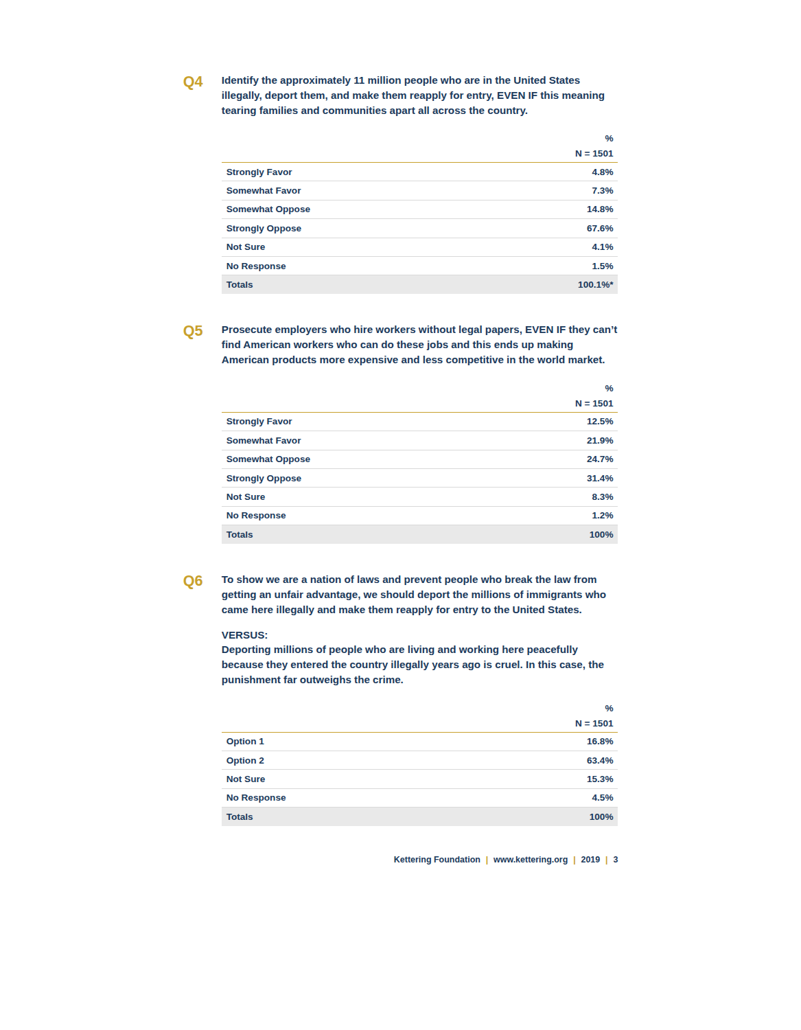Q4
Identify the approximately 11 million people who are in the United States illegally, deport them, and make them reapply for entry, EVEN IF this meaning tearing families and communities apart all across the country.
| | % |
| --- | --- |
| | N = 1501 |
| Strongly Favor | 4.8% |
| Somewhat Favor | 7.3% |
| Somewhat Oppose | 14.8% |
| Strongly Oppose | 67.6% |
| Not Sure | 4.1% |
| No Response | 1.5% |
| Totals | 100.1%* |
Q5
Prosecute employers who hire workers without legal papers, EVEN IF they can’t find American workers who can do these jobs and this ends up making American products more expensive and less competitive in the world market.
| | % |
| --- | --- |
| | N = 1501 |
| Strongly Favor | 12.5% |
| Somewhat Favor | 21.9% |
| Somewhat Oppose | 24.7% |
| Strongly Oppose | 31.4% |
| Not Sure | 8.3% |
| No Response | 1.2% |
| Totals | 100% |
Q6
To show we are a nation of laws and prevent people who break the law from getting an unfair advantage, we should deport the millions of immigrants who came here illegally and make them reapply for entry to the United States.
VERSUS:
Deporting millions of people who are living and working here peacefully because they entered the country illegally years ago is cruel. In this case, the punishment far outweighs the crime.
| | % |
| --- | --- |
| | N = 1501 |
| Option 1 | 16.8% |
| Option 2 | 63.4% |
| Not Sure | 15.3% |
| No Response | 4.5% |
| Totals | 100% |
Kettering Foundation | www.kettering.org | 2019 | 3